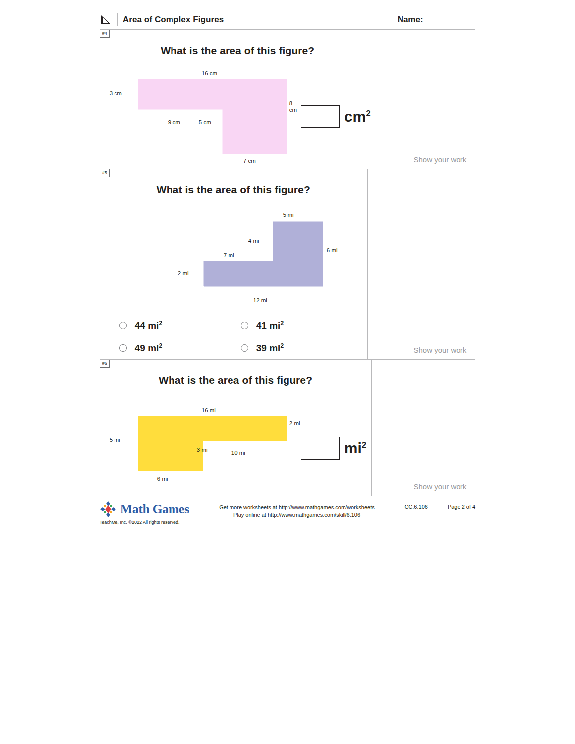Area of Complex Figures
Name:
#4
What is the area of this figure?
16 cm 3 cm 9 cm 5 cm 8
cm 7 cm
cm2
Show your work
#5
What is the area of this figure?
5 mi 4 mi 7 mi 6 mi 2 mi 12 mi
44 mi2
41 mi2
49 mi2
39 mi2
Show your work
#6
What is the area of this figure?
16 mi 5 mi 2 mi 3 mi 10 mi 6 mi
mi2
Show your work
Math Games
TeachMe, Inc. ©2022 All rights reserved.
Get more worksheets at http://www.mathgames.com/worksheets
Play online at http://www.mathgames.com/skill/6.106
CC.6.106 Page 2 of 4